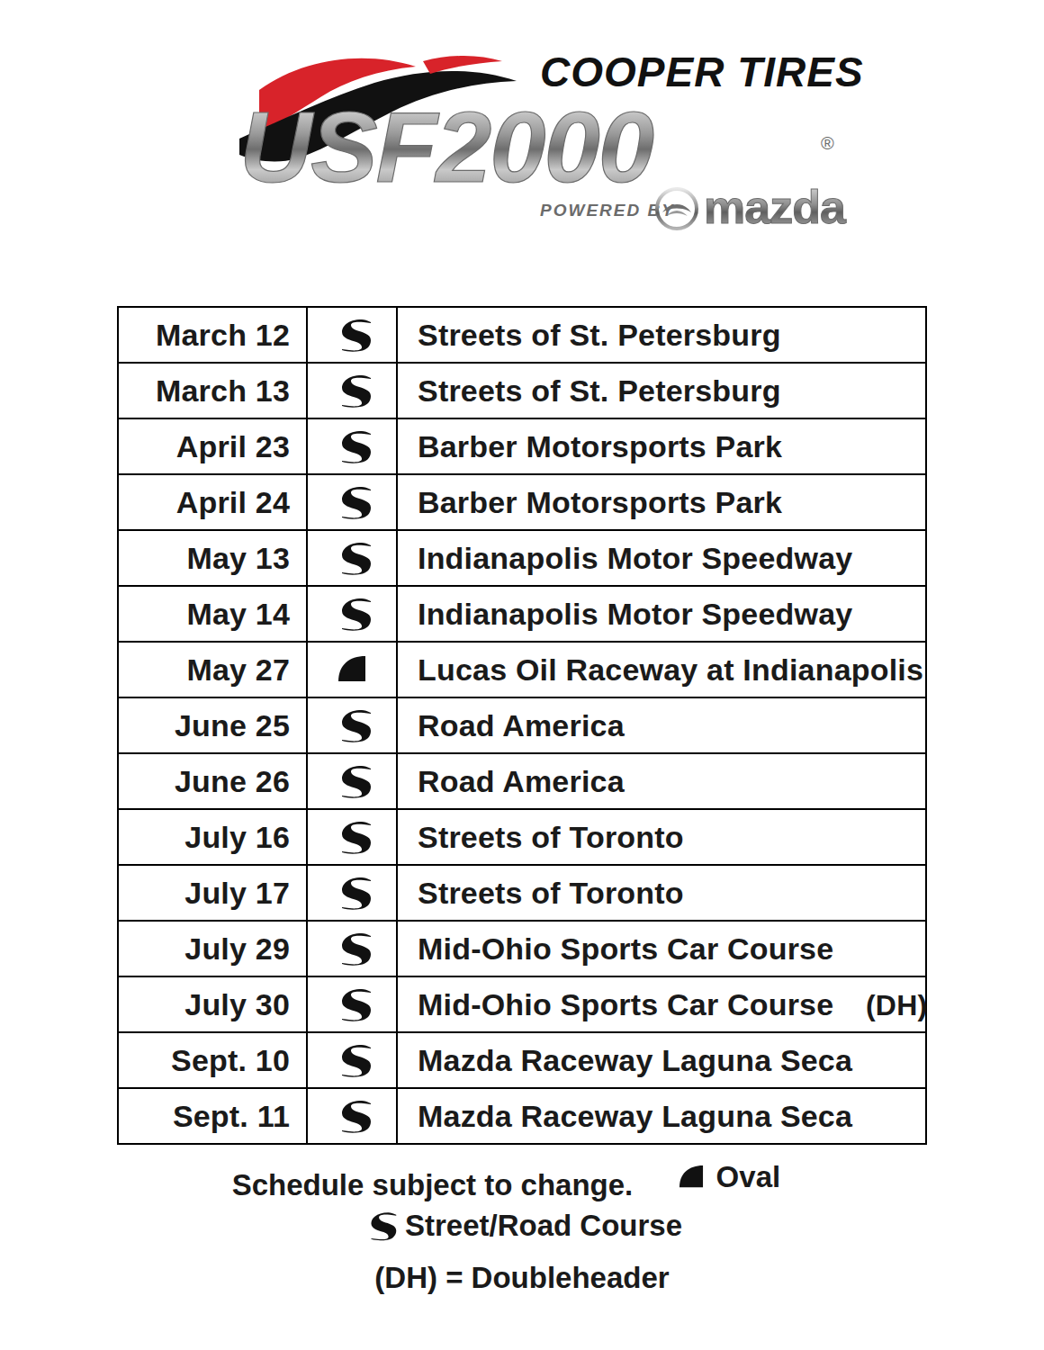COOPER TIRES USF2000 ® POWERED BY mazda
| March 12 | | Streets of St. Petersburg |
| March 13 | | Streets of St. Petersburg |
| April 23 | | Barber Motorsports Park |
| April 24 | | Barber Motorsports Park |
| May 13 | | Indianapolis Motor Speedway |
| May 14 | | Indianapolis Motor Speedway |
| May 27 | | Lucas Oil Raceway at Indianapolis |
| June 25 | | Road America |
| June 26 | | Road America |
| July 16 | | Streets of Toronto |
| July 17 | | Streets of Toronto |
| July 29 | | Mid-Ohio Sports Car Course |
| July 30 | | Mid-Ohio Sports Car Course (DH) |
| Sept. 10 | | Mazda Raceway Laguna Seca |
| Sept. 11 | | Mazda Raceway Laguna Seca |
Schedule subject to change. Oval Street/Road Course (DH) = Doubleheader